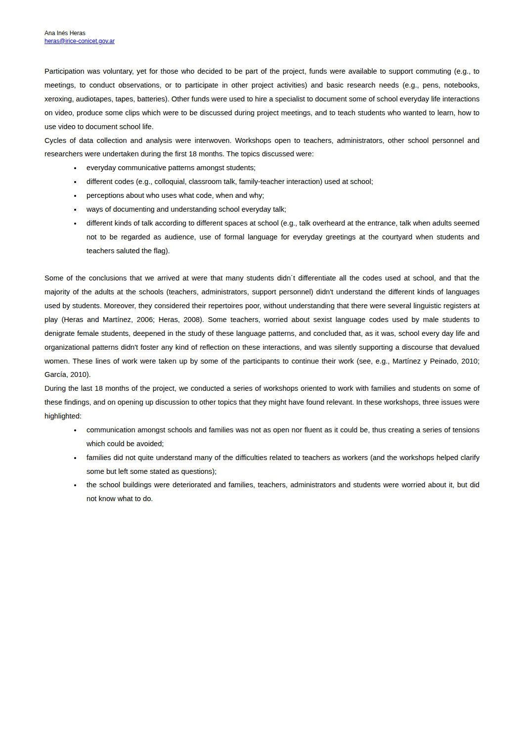Ana Inés Heras
heras@irice-conicet.gov.ar
Participation was voluntary, yet for those who decided to be part of the project, funds were available to support commuting (e.g., to meetings, to conduct observations, or to participate in other project activities) and basic research needs (e.g., pens, notebooks, xeroxing, audiotapes, tapes, batteries). Other funds were used to hire a specialist to document some of school everyday life interactions on video, produce some clips which were to be discussed during project meetings, and to teach students who wanted to learn, how to use video to document school life.
Cycles of data collection and analysis were interwoven. Workshops open to teachers, administrators, other school personnel and researchers were undertaken during the first 18 months. The topics discussed were:
everyday communicative patterns amongst students;
different codes (e.g., colloquial, classroom talk, family-teacher interaction) used at school;
perceptions about who uses what code, when and why;
ways of documenting and understanding school everyday talk;
different kinds of talk according to different spaces at school (e.g., talk overheard at the entrance, talk when adults seemed not to be regarded as audience, use of formal language for everyday greetings at the courtyard when students and teachers saluted the flag).
Some of the conclusions that we arrived at were that many students didn´t differentiate all the codes used at school, and that the majority of the adults at the schools (teachers, administrators, support personnel) didn't understand the different kinds of languages used by students. Moreover, they considered their repertoires poor, without understanding that there were several linguistic registers at play (Heras and Martínez, 2006; Heras, 2008). Some teachers, worried about sexist language codes used by male students to denigrate female students, deepened in the study of these language patterns, and concluded that, as it was, school every day life and organizational patterns didn't foster any kind of reflection on these interactions, and was silently supporting a discourse that devalued women. These lines of work were taken up by some of the participants to continue their work (see, e.g., Martínez y Peinado, 2010; García, 2010).
During the last 18 months of the project, we conducted a series of workshops oriented to work with families and students on some of these findings, and on opening up discussion to other topics that they might have found relevant. In these workshops, three issues were highlighted:
communication amongst schools and families was not as open nor fluent as it could be, thus creating a series of tensions which could be avoided;
families did not quite understand many of the difficulties related to teachers as workers (and the workshops helped clarify some but left some stated as questions);
the school buildings were deteriorated and families, teachers, administrators and students were worried about it, but did not know what to do.